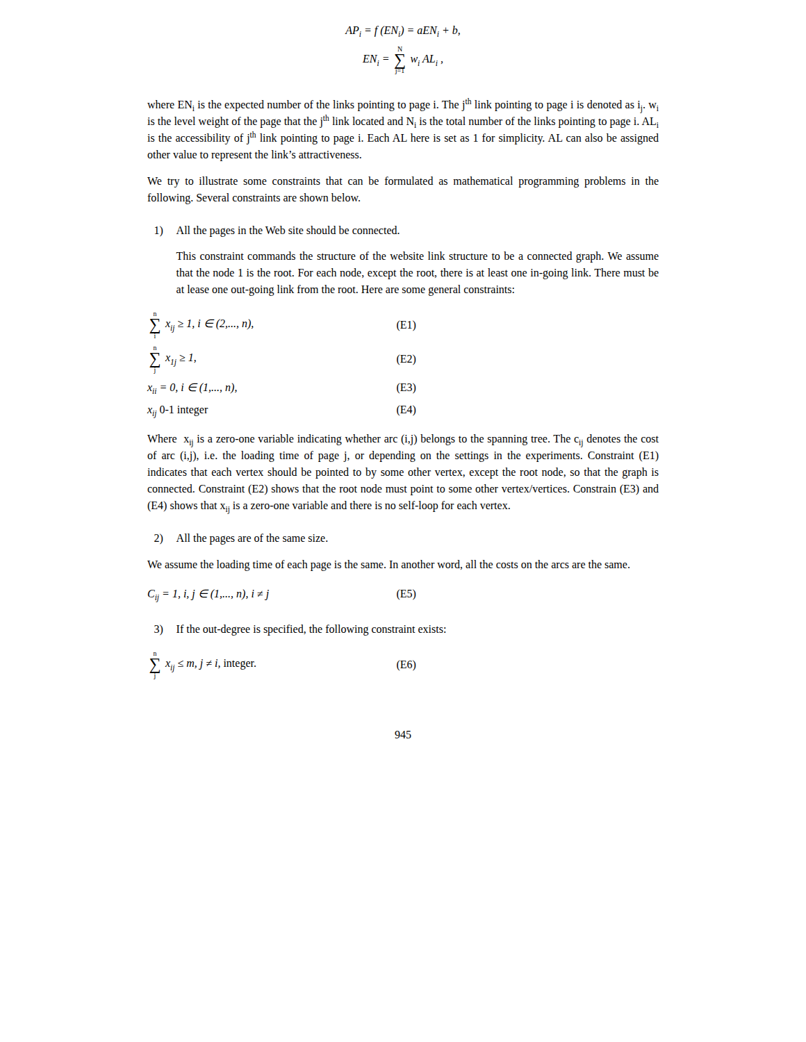APi = f (ENi) = aENi + b,
ENi = N ∑ j=1 wi ALi ,
where ENi is the expected number of the links pointing to page i. The jth link pointing to page i is denoted as ij. wi is the level weight of the page that the jth link located and Ni is the total number of the links pointing to page i. ALi is the accessibility of jth link pointing to page i. Each AL here is set as 1 for simplicity. AL can also be assigned other value to represent the link’s attractiveness.
We try to illustrate some constraints that can be formulated as mathematical programming problems in the following. Several constraints are shown below.
All the pages in the Web site should be connected.
This constraint commands the structure of the website link structure to be a connected graph. We assume that the node 1 is the root. For each node, except the root, there is at least one in-going link. There must be at lease one out-going link from the root. Here are some general constraints:
| n ∑ i x ij ≥ 1, i ∈ (2,..., n), | (E1) |
| n ∑ j x 1j ≥ 1, | (E2) |
| x ii = 0, i ∈ (1,..., n), | (E3) |
| x ij 0-1 integer | (E4) |
Where xij is a zero-one variable indicating whether arc (i,j) belongs to the spanning tree. The cij denotes the cost of arc (i,j), i.e. the loading time of page j, or depending on the settings in the experiments. Constraint (E1) indicates that each vertex should be pointed to by some other vertex, except the root node, so that the graph is connected. Constraint (E2) shows that the root node must point to some other vertex/vertices. Constrain (E3) and (E4) shows that xij is a zero-one variable and there is no self-loop for each vertex.
All the pages are of the same size.
We assume the loading time of each page is the same. In another word, all the costs on the arcs are the same.
| C ij = 1, i, j ∈ (1,..., n), i ≠ j | (E5) |
If the out-degree is specified, the following constraint exists:
| n ∑ j x ij ≤ m, j ≠ i, integer. | (E6) |
945